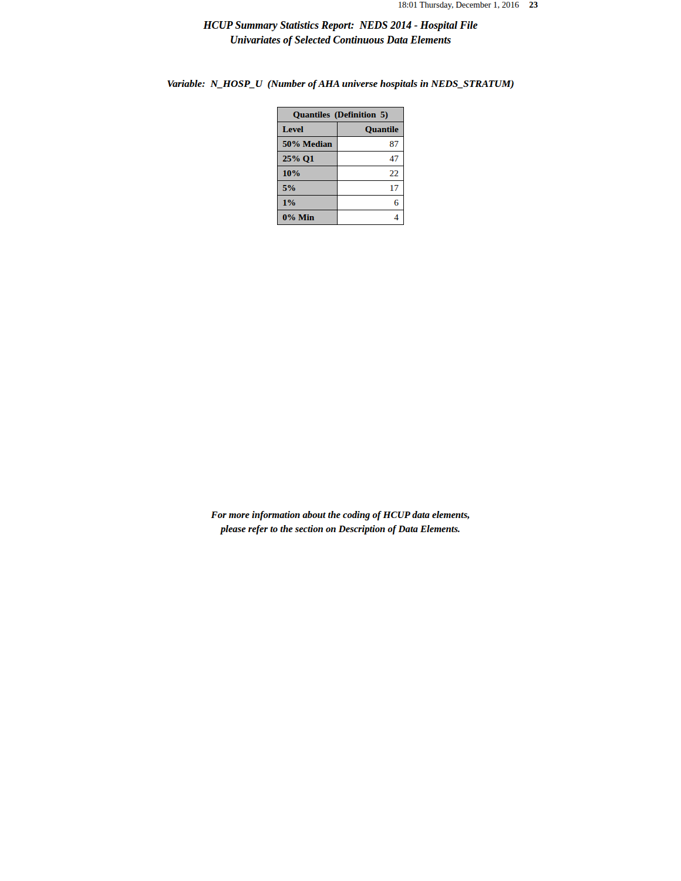18:01 Thursday, December 1, 201623
HCUP Summary Statistics Report: NEDS 2014 - Hospital File
Univariates of Selected Continuous Data Elements
Variable: N_HOSP_U (Number of AHA universe hospitals in NEDS_STRATUM)
| Quantiles (Definition 5) |
| --- |
| Level | Quantile |
| 50% Median | 87 |
| 25% Q1 | 47 |
| 10% | 22 |
| 5% | 17 |
| 1% | 6 |
| 0% Min | 4 |
For more information about the coding of HCUP data elements,
please refer to the section on Description of Data Elements.